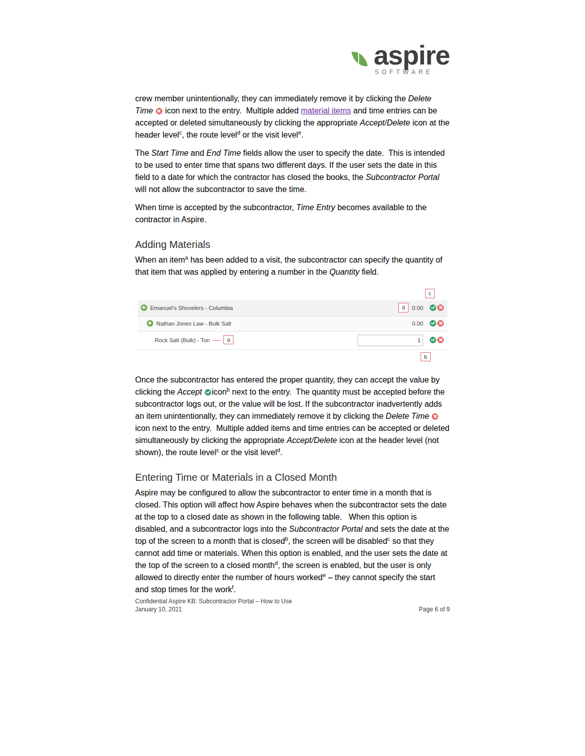aspire
SOFTWARE
crew member unintentionally, they can immediately remove it by clicking the Delete Time icon next to the entry. Multiple added material items and time entries can be accepted or deleted simultaneously by clicking the appropriate Accept/Delete icon at the header levelc, the route leveld or the visit levele.
The Start Time and End Time fields allow the user to specify the date. This is intended to be used to enter time that spans two different days. If the user sets the date in this field to a date for which the contractor has closed the books, the Subcontractor Portal will not allow the subcontractor to save the time.
When time is accepted by the subcontractor, Time Entry becomes available to the contractor in Aspire.
Adding Materials
When an itema has been added to a visit, the subcontractor can specify the quantity of that item that was applied by entering a number in the Quantity field.
c
| Emanuel's Shovelers - Columbia | | | d 0.00 | |
| Nathan Jones Law - Bulk Salt | | | 0.00 | |
| Rock Salt (Bulk) - Ton a | | | 1 | |
b
Once the subcontractor has entered the proper quantity, they can accept the value by clicking the Accept iconb next to the entry. The quantity must be accepted before the subcontractor logs out, or the value will be lost. If the subcontractor inadvertently adds an item unintentionally, they can immediately remove it by clicking the Delete Time icon next to the entry. Multiple added items and time entries can be accepted or deleted simultaneously by clicking the appropriate Accept/Delete icon at the header level (not shown), the route levelc or the visit leveld.
Entering Time or Materials in a Closed Month
Aspire may be configured to allow the subcontractor to enter time in a month that is closed. This option will affect how Aspire behaves when the subcontractor sets the date at the top to a closed date as shown in the following table. When this option is disabled, and a subcontractor logs into the Subcontractor Portal and sets the date at the top of the screen to a month that is closedb, the screen will be disabledc so that they cannot add time or materials. When this option is enabled, and the user sets the date at the top of the screen to a closed monthd, the screen is enabled, but the user is only allowed to directly enter the number of hours workede – they cannot specify the start and stop times for the workf.
Confidential Aspire KB: Subcontractor Portal – How to Use
January 10, 2021
Page 6 of 9